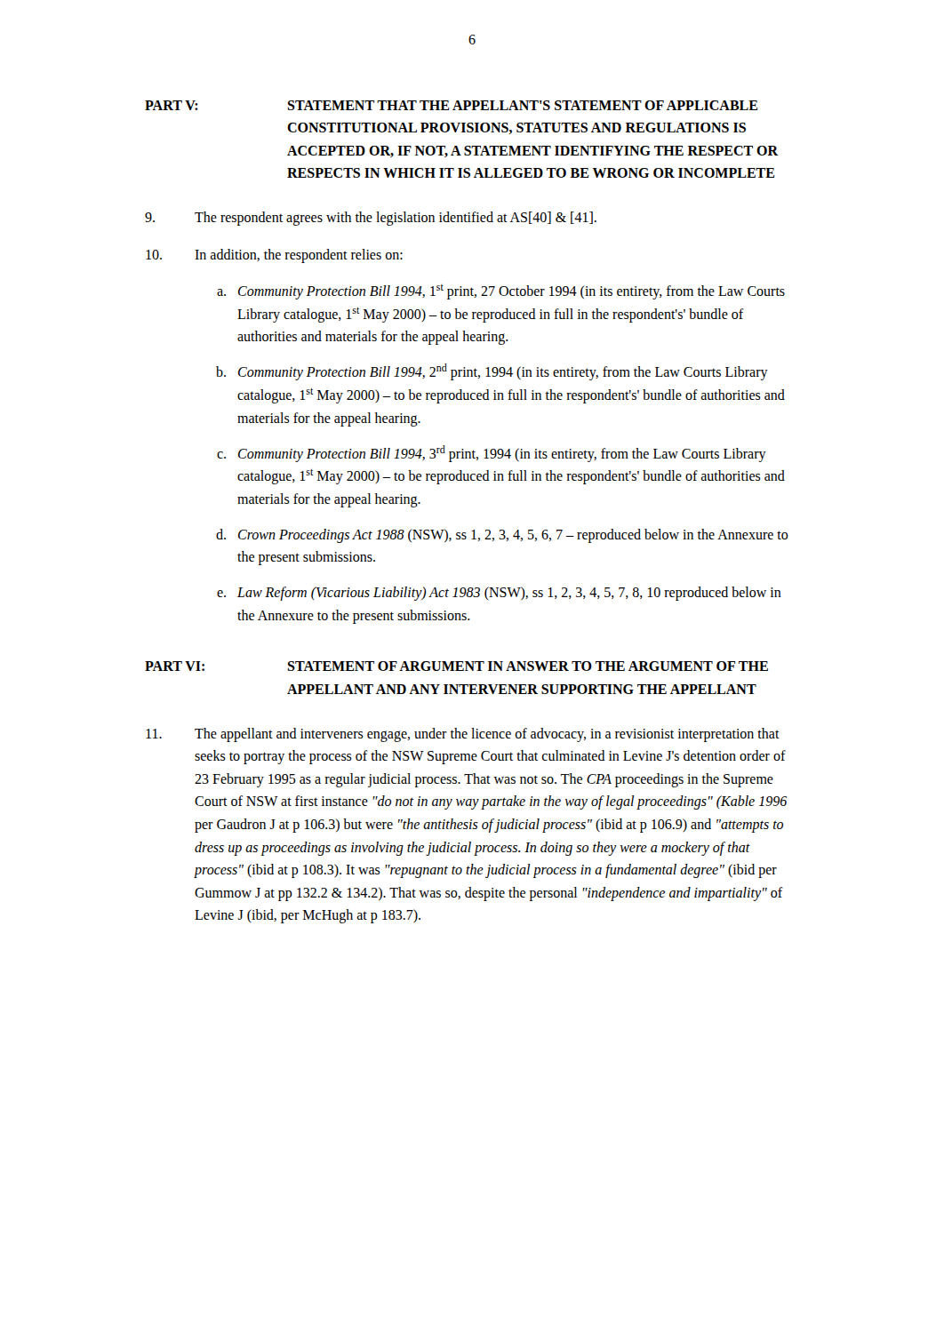6
Part V: Statement that the appellant's statement of applicable constitutional provisions, statutes and regulations is accepted or, if not, a statement identifying the respect or respects in which it is alleged to be wrong or incomplete
9. The respondent agrees with the legislation identified at AS[40] & [41].
10. In addition, the respondent relies on:
Community Protection Bill 1994, 1st print, 27 October 1994 (in its entirety, from the Law Courts Library catalogue, 1st May 2000) – to be reproduced in full in the respondent's' bundle of authorities and materials for the appeal hearing.
Community Protection Bill 1994, 2nd print, 1994 (in its entirety, from the Law Courts Library catalogue, 1st May 2000) – to be reproduced in full in the respondent's' bundle of authorities and materials for the appeal hearing.
Community Protection Bill 1994, 3rd print, 1994 (in its entirety, from the Law Courts Library catalogue, 1st May 2000) – to be reproduced in full in the respondent's' bundle of authorities and materials for the appeal hearing.
Crown Proceedings Act 1988 (NSW), ss 1, 2, 3, 4, 5, 6, 7 – reproduced below in the Annexure to the present submissions.
Law Reform (Vicarious Liability) Act 1983 (NSW), ss 1, 2, 3, 4, 5, 7, 8, 10 reproduced below in the Annexure to the present submissions.
Part VI: Statement of argument in answer to the argument of the appellant and any intervener supporting the appellant
11. The appellant and interveners engage, under the licence of advocacy, in a revisionist interpretation that seeks to portray the process of the NSW Supreme Court that culminated in Levine J's detention order of 23 February 1995 as a regular judicial process. That was not so. The CPA proceedings in the Supreme Court of NSW at first instance "do not in any way partake in the way of legal proceedings" (Kable 1996 per Gaudron J at p 106.3) but were "the antithesis of judicial process" (ibid at p 106.9) and "attempts to dress up as proceedings as involving the judicial process. In doing so they were a mockery of that process" (ibid at p 108.3). It was "repugnant to the judicial process in a fundamental degree" (ibid per Gummow J at pp 132.2 & 134.2). That was so, despite the personal "independence and impartiality" of Levine J (ibid, per McHugh at p 183.7).